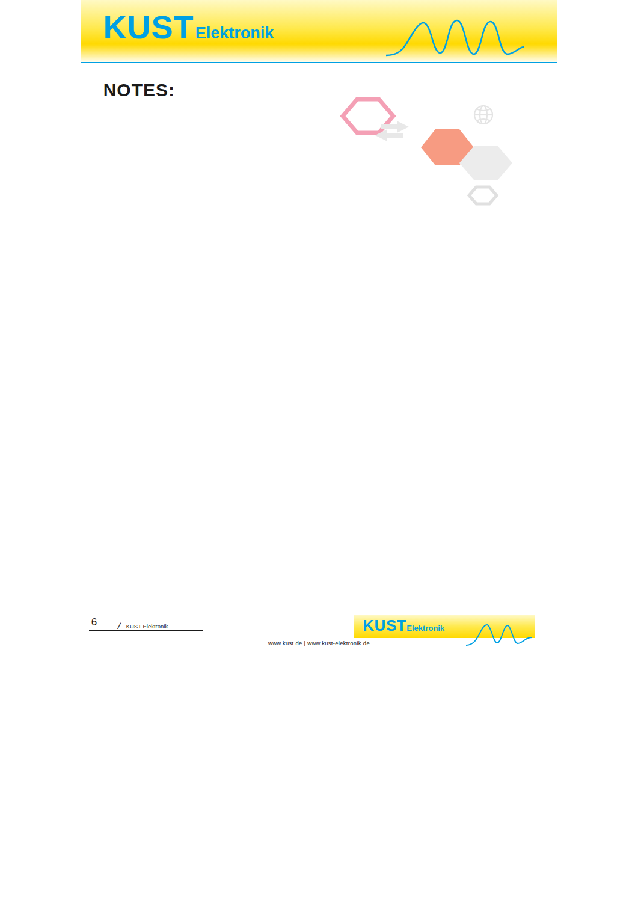KUST Elektronik
NOTES:
6
/
KUST Elektronik
www.kust.de | www.kust-elektronik.de
KUST Elektronik